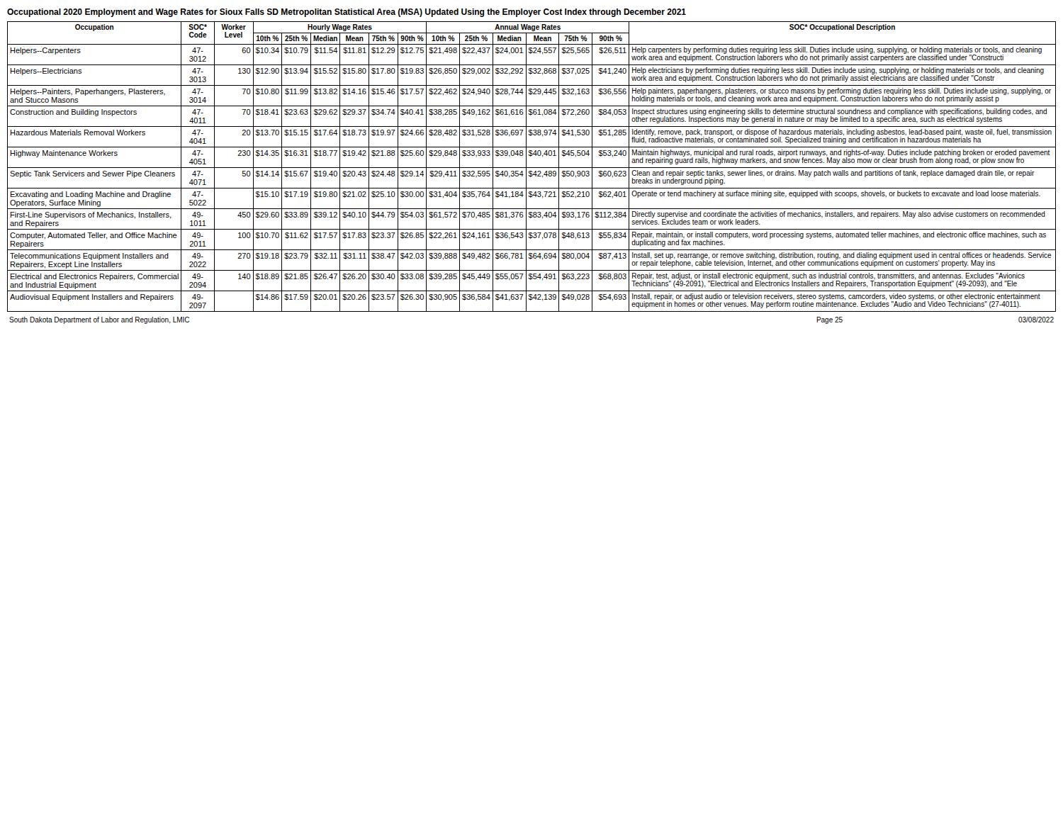Occupational 2020 Employment and Wage Rates for Sioux Falls SD Metropolitan Statistical Area (MSA) Updated Using the Employer Cost Index through December 2021
| Occupation | SOC* Code | Worker Level | Hourly Wage Rates | Annual Wage Rates | SOC* Occupational Description |
| --- | --- | --- | --- | --- | --- |
| 10th % | 25th % | Median | Mean | 75th % | 90th % | 10th % | 25th % | Median | Mean | 75th % | 90th % |
| Helpers--Carpenters | 47-3012 | 60 | $10.34 | $10.79 | $11.54 | $11.81 | $12.29 | $12.75 | $21,498 | $22,437 | $24,001 | $24,557 | $25,565 | $26,511 | Help carpenters by performing duties requiring less skill. Duties include using, supplying, or holding materials or tools, and cleaning work area and equipment. Construction laborers who do not primarily assist carpenters are classified under "Constructi |
| Helpers--Electricians | 47-3013 | 130 | $12.90 | $13.94 | $15.52 | $15.80 | $17.80 | $19.83 | $26,850 | $29,002 | $32,292 | $32,868 | $37,025 | $41,240 | Help electricians by performing duties requiring less skill. Duties include using, supplying, or holding materials or tools, and cleaning work area and equipment. Construction laborers who do not primarily assist electricians are classified under "Constr |
| Helpers--Painters, Paperhangers, Plasterers, and Stucco Masons | 47-3014 | 70 | $10.80 | $11.99 | $13.82 | $14.16 | $15.46 | $17.57 | $22,462 | $24,940 | $28,744 | $29,445 | $32,163 | $36,556 | Help painters, paperhangers, plasterers, or stucco masons by performing duties requiring less skill. Duties include using, supplying, or holding materials or tools, and cleaning work area and equipment. Construction laborers who do not primarily assist p |
| Construction and Building Inspectors | 47-4011 | 70 | $18.41 | $23.63 | $29.62 | $29.37 | $34.74 | $40.41 | $38,285 | $49,162 | $61,616 | $61,084 | $72,260 | $84,053 | Inspect structures using engineering skills to determine structural soundness and compliance with specifications, building codes, and other regulations. Inspections may be general in nature or may be limited to a specific area, such as electrical systems |
| Hazardous Materials Removal Workers | 47-4041 | 20 | $13.70 | $15.15 | $17.64 | $18.73 | $19.97 | $24.66 | $28,482 | $31,528 | $36,697 | $38,974 | $41,530 | $51,285 | Identify, remove, pack, transport, or dispose of hazardous materials, including asbestos, lead-based paint, waste oil, fuel, transmission fluid, radioactive materials, or contaminated soil. Specialized training and certification in hazardous materials ha |
| Highway Maintenance Workers | 47-4051 | 230 | $14.35 | $16.31 | $18.77 | $19.42 | $21.88 | $25.60 | $29,848 | $33,933 | $39,048 | $40,401 | $45,504 | $53,240 | Maintain highways, municipal and rural roads, airport runways, and rights-of-way. Duties include patching broken or eroded pavement and repairing guard rails, highway markers, and snow fences. May also mow or clear brush from along road, or plow snow fro |
| Septic Tank Servicers and Sewer Pipe Cleaners | 47-4071 | 50 | $14.14 | $15.67 | $19.40 | $20.43 | $24.48 | $29.14 | $29,411 | $32,595 | $40,354 | $42,489 | $50,903 | $60,623 | Clean and repair septic tanks, sewer lines, or drains. May patch walls and partitions of tank, replace damaged drain tile, or repair breaks in underground piping. |
| Excavating and Loading Machine and Dragline Operators, Surface Mining | 47-5022 | | $15.10 | $17.19 | $19.80 | $21.02 | $25.10 | $30.00 | $31,404 | $35,764 | $41,184 | $43,721 | $52,210 | $62,401 | Operate or tend machinery at surface mining site, equipped with scoops, shovels, or buckets to excavate and load loose materials. |
| First-Line Supervisors of Mechanics, Installers, and Repairers | 49-1011 | 450 | $29.60 | $33.89 | $39.12 | $40.10 | $44.79 | $54.03 | $61,572 | $70,485 | $81,376 | $83,404 | $93,176 | $112,384 | Directly supervise and coordinate the activities of mechanics, installers, and repairers. May also advise customers on recommended services. Excludes team or work leaders. |
| Computer, Automated Teller, and Office Machine Repairers | 49-2011 | 100 | $10.70 | $11.62 | $17.57 | $17.83 | $23.37 | $26.85 | $22,261 | $24,161 | $36,543 | $37,078 | $48,613 | $55,834 | Repair, maintain, or install computers, word processing systems, automated teller machines, and electronic office machines, such as duplicating and fax machines. |
| Telecommunications Equipment Installers and Repairers, Except Line Installers | 49-2022 | 270 | $19.18 | $23.79 | $32.11 | $31.11 | $38.47 | $42.03 | $39,888 | $49,482 | $66,781 | $64,694 | $80,004 | $87,413 | Install, set up, rearrange, or remove switching, distribution, routing, and dialing equipment used in central offices or headends. Service or repair telephone, cable television, Internet, and other communications equipment on customers' property. May ins |
| Electrical and Electronics Repairers, Commercial and Industrial Equipment | 49-2094 | 140 | $18.89 | $21.85 | $26.47 | $26.20 | $30.40 | $33.08 | $39,285 | $45,449 | $55,057 | $54,491 | $63,223 | $68,803 | Repair, test, adjust, or install electronic equipment, such as industrial controls, transmitters, and antennas. Excludes "Avionics Technicians" (49-2091), "Electrical and Electronics Installers and Repairers, Transportation Equipment" (49-2093), and "Ele |
| Audiovisual Equipment Installers and Repairers | 49-2097 | | $14.86 | $17.59 | $20.01 | $20.26 | $23.57 | $26.30 | $30,905 | $36,584 | $41,637 | $42,139 | $49,028 | $54,693 | Install, repair, or adjust audio or television receivers, stereo systems, camcorders, video systems, or other electronic entertainment equipment in homes or other venues. May perform routine maintenance. Excludes "Audio and Video Technicians" (27-4011). |
| South Dakota Department of Labor and Regulation, LMIC | Page 25 | 03/08/2022 |